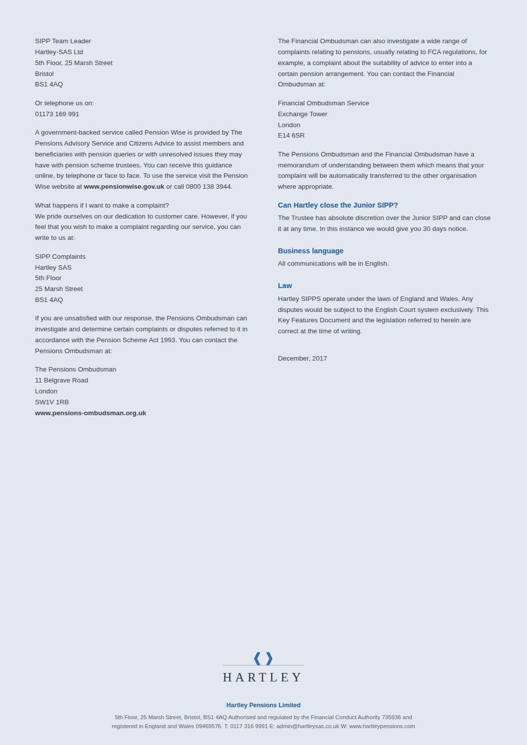SIPP Team Leader
Hartley-SAS Ltd
5th Floor, 25 Marsh Street
Bristol
BS1 4AQ
Or telephone us on:
01173 169 991
A government-backed service called Pension Wise is provided by The Pensions Advisory Service and Citizens Advice to assist members and beneficiaries with pension queries or with unresolved issues they may have with pension scheme trustees. You can receive this guidance online, by telephone or face to face. To use the service visit the Pension Wise website at www.pensionwise.gov.uk or call 0800 138 3944.
What happens if I want to make a complaint?
We pride ourselves on our dedication to customer care. However, if you feel that you wish to make a complaint regarding our service, you can write to us at:
SIPP Complaints
Hartley SAS
5th Floor
25 Marsh Street
BS1 4AQ
If you are unsatisfied with our response, the Pensions Ombudsman can investigate and determine certain complaints or disputes referred to it in accordance with the Pension Scheme Act 1993. You can contact the Pensions Ombudsman at:
The Pensions Ombudsman
11 Belgrave Road
London
SW1V 1RB
www.pensions-ombudsman.org.uk
The Financial Ombudsman can also investigate a wide range of complaints relating to pensions, usually relating to FCA regulations, for example, a complaint about the suitability of advice to enter into a certain pension arrangement. You can contact the Financial Ombudsman at:
Financial Ombudsman Service
Exchange Tower
London
E14 6SR
The Pensions Ombudsman and the Financial Ombudsman have a memorandum of understanding between them which means that your complaint will be automatically transferred to the other organisation where appropriate.
Can Hartley close the Junior SIPP?
The Trustee has absolute discretion over the Junior SIPP and can close it at any time. In this instance we would give you 30 days notice.
Business language
All communications will be in English.
Law
Hartley SIPPS operate under the laws of England and Wales. Any disputes would be subject to the English Court system exclusively. This Key Features Document and the legislation referred to herein are correct at the time of writing.
December, 2017
❰❱ HARTLEY
Hartley Pensions Limited
5th Floor, 25 Marsh Street, Bristol, BS1 4AQ Authorised and regulated by the Financial Conduct Authority 735936 and
registered in England and Wales 09469576 T: 0117 316 9991 E: admin@hartleysas.co.uk W: www.hartleypensions.com